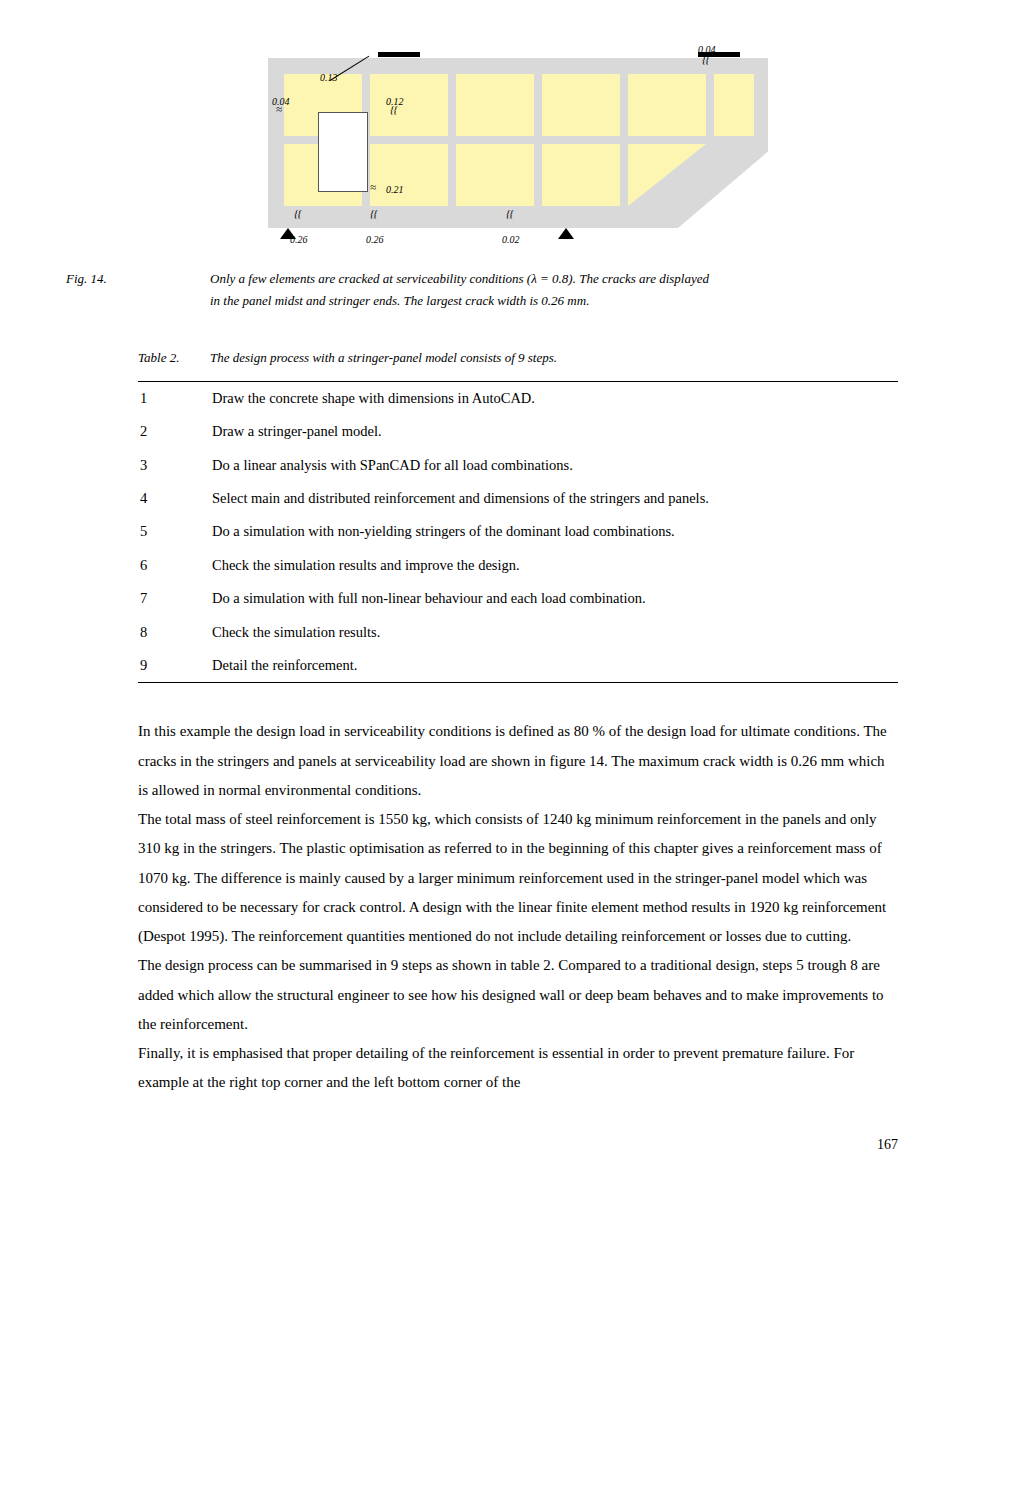0.04
{{
0.13
0.04
≈
0.12
{{
0.21
≈
{{
0.26
{{
0.26
{{
0.02
Fig. 14. Only a few elements are cracked at serviceability conditions (λ = 0.8). The cracks are displayed in the panel midst and stringer ends. The largest crack width is 0.26 mm.
Table 2. The design process with a stringer-panel model consists of 9 steps.
| 1 | Draw the concrete shape with dimensions in AutoCAD. |
| 2 | Draw a stringer-panel model. |
| 3 | Do a linear analysis with SPanCAD for all load combinations. |
| 4 | Select main and distributed reinforcement and dimensions of the stringers and panels. |
| 5 | Do a simulation with non-yielding stringers of the dominant load combinations. |
| 6 | Check the simulation results and improve the design. |
| 7 | Do a simulation with full non-linear behaviour and each load combination. |
| 8 | Check the simulation results. |
| 9 | Detail the reinforcement. |
In this example the design load in serviceability conditions is defined as 80 % of the design load for ultimate conditions. The cracks in the stringers and panels at serviceability load are shown in figure 14. The maximum crack width is 0.26 mm which is allowed in normal environmental conditions.
The total mass of steel reinforcement is 1550 kg, which consists of 1240 kg minimum reinforcement in the panels and only 310 kg in the stringers. The plastic optimisation as referred to in the beginning of this chapter gives a reinforcement mass of 1070 kg. The difference is mainly caused by a larger minimum reinforcement used in the stringer-panel model which was considered to be necessary for crack control. A design with the linear finite element method results in 1920 kg reinforcement (Despot 1995). The reinforcement quantities mentioned do not include detailing reinforcement or losses due to cutting.
The design process can be summarised in 9 steps as shown in table 2. Compared to a traditional design, steps 5 trough 8 are added which allow the structural engineer to see how his designed wall or deep beam behaves and to make improvements to the reinforcement.
Finally, it is emphasised that proper detailing of the reinforcement is essential in order to prevent premature failure. For example at the right top corner and the left bottom corner of the
167